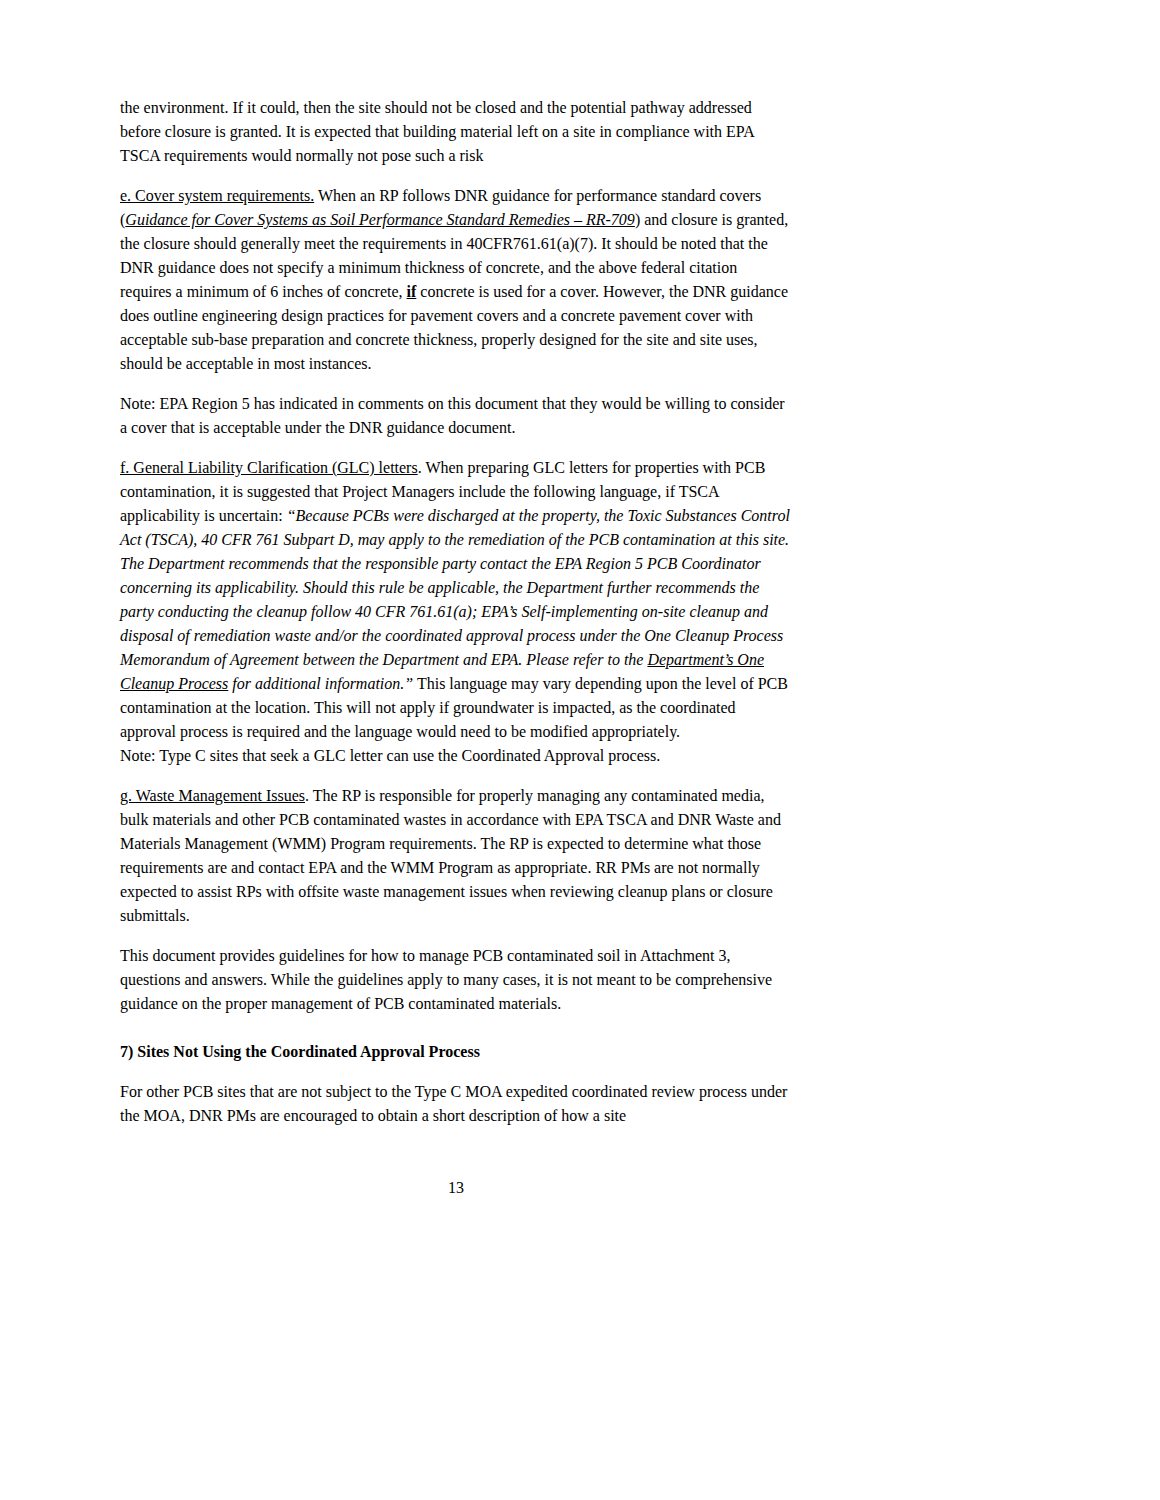the environment. If it could, then the site should not be closed and the potential pathway addressed before closure is granted. It is expected that building material left on a site in compliance with EPA TSCA requirements would normally not pose such a risk
e. Cover system requirements. When an RP follows DNR guidance for performance standard covers (Guidance for Cover Systems as Soil Performance Standard Remedies – RR-709) and closure is granted, the closure should generally meet the requirements in 40CFR761.61(a)(7). It should be noted that the DNR guidance does not specify a minimum thickness of concrete, and the above federal citation requires a minimum of 6 inches of concrete, if concrete is used for a cover. However, the DNR guidance does outline engineering design practices for pavement covers and a concrete pavement cover with acceptable sub-base preparation and concrete thickness, properly designed for the site and site uses, should be acceptable in most instances.
Note: EPA Region 5 has indicated in comments on this document that they would be willing to consider a cover that is acceptable under the DNR guidance document.
f. General Liability Clarification (GLC) letters. When preparing GLC letters for properties with PCB contamination, it is suggested that Project Managers include the following language, if TSCA applicability is uncertain: “Because PCBs were discharged at the property, the Toxic Substances Control Act (TSCA), 40 CFR 761 Subpart D, may apply to the remediation of the PCB contamination at this site. The Department recommends that the responsible party contact the EPA Region 5 PCB Coordinator concerning its applicability. Should this rule be applicable, the Department further recommends the party conducting the cleanup follow 40 CFR 761.61(a); EPA’s Self-implementing on-site cleanup and disposal of remediation waste and/or the coordinated approval process under the One Cleanup Process Memorandum of Agreement between the Department and EPA. Please refer to the Department’s One Cleanup Process for additional information.” This language may vary depending upon the level of PCB contamination at the location. This will not apply if groundwater is impacted, as the coordinated approval process is required and the language would need to be modified appropriately.
Note: Type C sites that seek a GLC letter can use the Coordinated Approval process.
g. Waste Management Issues. The RP is responsible for properly managing any contaminated media, bulk materials and other PCB contaminated wastes in accordance with EPA TSCA and DNR Waste and Materials Management (WMM) Program requirements. The RP is expected to determine what those requirements are and contact EPA and the WMM Program as appropriate. RR PMs are not normally expected to assist RPs with offsite waste management issues when reviewing cleanup plans or closure submittals.
This document provides guidelines for how to manage PCB contaminated soil in Attachment 3, questions and answers. While the guidelines apply to many cases, it is not meant to be comprehensive guidance on the proper management of PCB contaminated materials.
7) Sites Not Using the Coordinated Approval Process
For other PCB sites that are not subject to the Type C MOA expedited coordinated review process under the MOA, DNR PMs are encouraged to obtain a short description of how a site
13